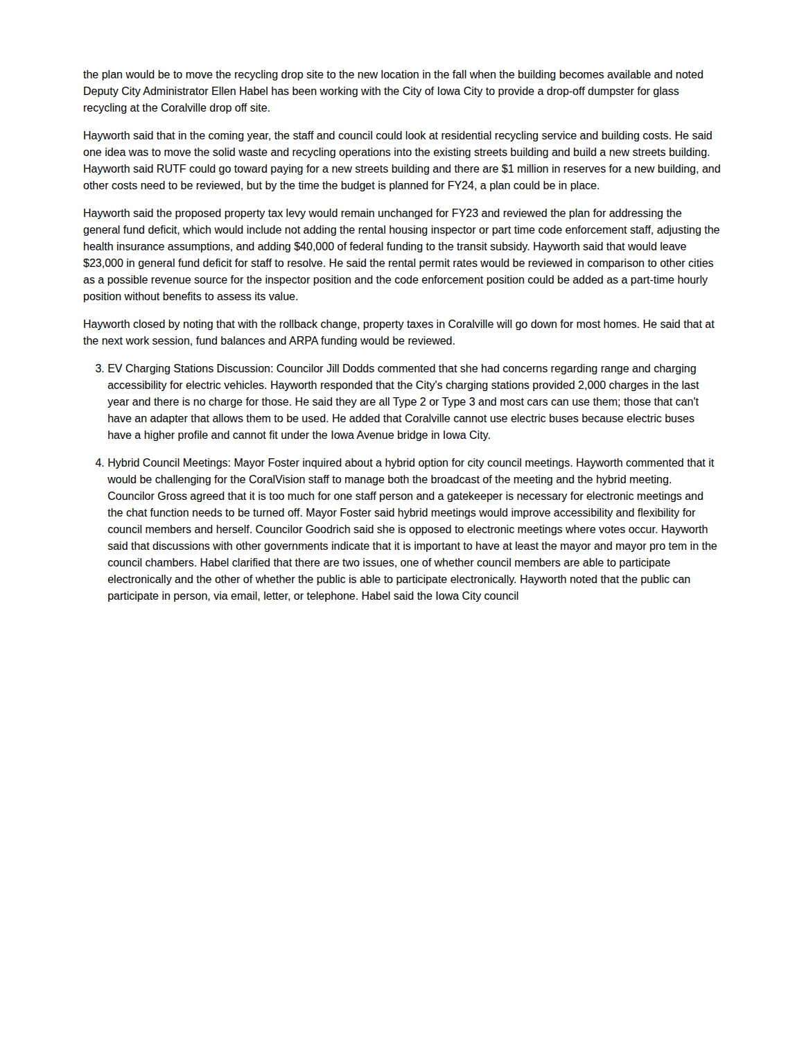the plan would be to move the recycling drop site to the new location in the fall when the building becomes available and noted Deputy City Administrator Ellen Habel has been working with the City of Iowa City to provide a drop-off dumpster for glass recycling at the Coralville drop off site.
Hayworth said that in the coming year, the staff and council could look at residential recycling service and building costs. He said one idea was to move the solid waste and recycling operations into the existing streets building and build a new streets building. Hayworth said RUTF could go toward paying for a new streets building and there are $1 million in reserves for a new building, and other costs need to be reviewed, but by the time the budget is planned for FY24, a plan could be in place.
Hayworth said the proposed property tax levy would remain unchanged for FY23 and reviewed the plan for addressing the general fund deficit, which would include not adding the rental housing inspector or part time code enforcement staff, adjusting the health insurance assumptions, and adding $40,000 of federal funding to the transit subsidy. Hayworth said that would leave $23,000 in general fund deficit for staff to resolve. He said the rental permit rates would be reviewed in comparison to other cities as a possible revenue source for the inspector position and the code enforcement position could be added as a part-time hourly position without benefits to assess its value.
Hayworth closed by noting that with the rollback change, property taxes in Coralville will go down for most homes. He said that at the next work session, fund balances and ARPA funding would be reviewed.
EV Charging Stations Discussion: Councilor Jill Dodds commented that she had concerns regarding range and charging accessibility for electric vehicles. Hayworth responded that the City's charging stations provided 2,000 charges in the last year and there is no charge for those. He said they are all Type 2 or Type 3 and most cars can use them; those that can't have an adapter that allows them to be used. He added that Coralville cannot use electric buses because electric buses have a higher profile and cannot fit under the Iowa Avenue bridge in Iowa City.
Hybrid Council Meetings: Mayor Foster inquired about a hybrid option for city council meetings. Hayworth commented that it would be challenging for the CoralVision staff to manage both the broadcast of the meeting and the hybrid meeting. Councilor Gross agreed that it is too much for one staff person and a gatekeeper is necessary for electronic meetings and the chat function needs to be turned off. Mayor Foster said hybrid meetings would improve accessibility and flexibility for council members and herself. Councilor Goodrich said she is opposed to electronic meetings where votes occur. Hayworth said that discussions with other governments indicate that it is important to have at least the mayor and mayor pro tem in the council chambers. Habel clarified that there are two issues, one of whether council members are able to participate electronically and the other of whether the public is able to participate electronically. Hayworth noted that the public can participate in person, via email, letter, or telephone. Habel said the Iowa City council